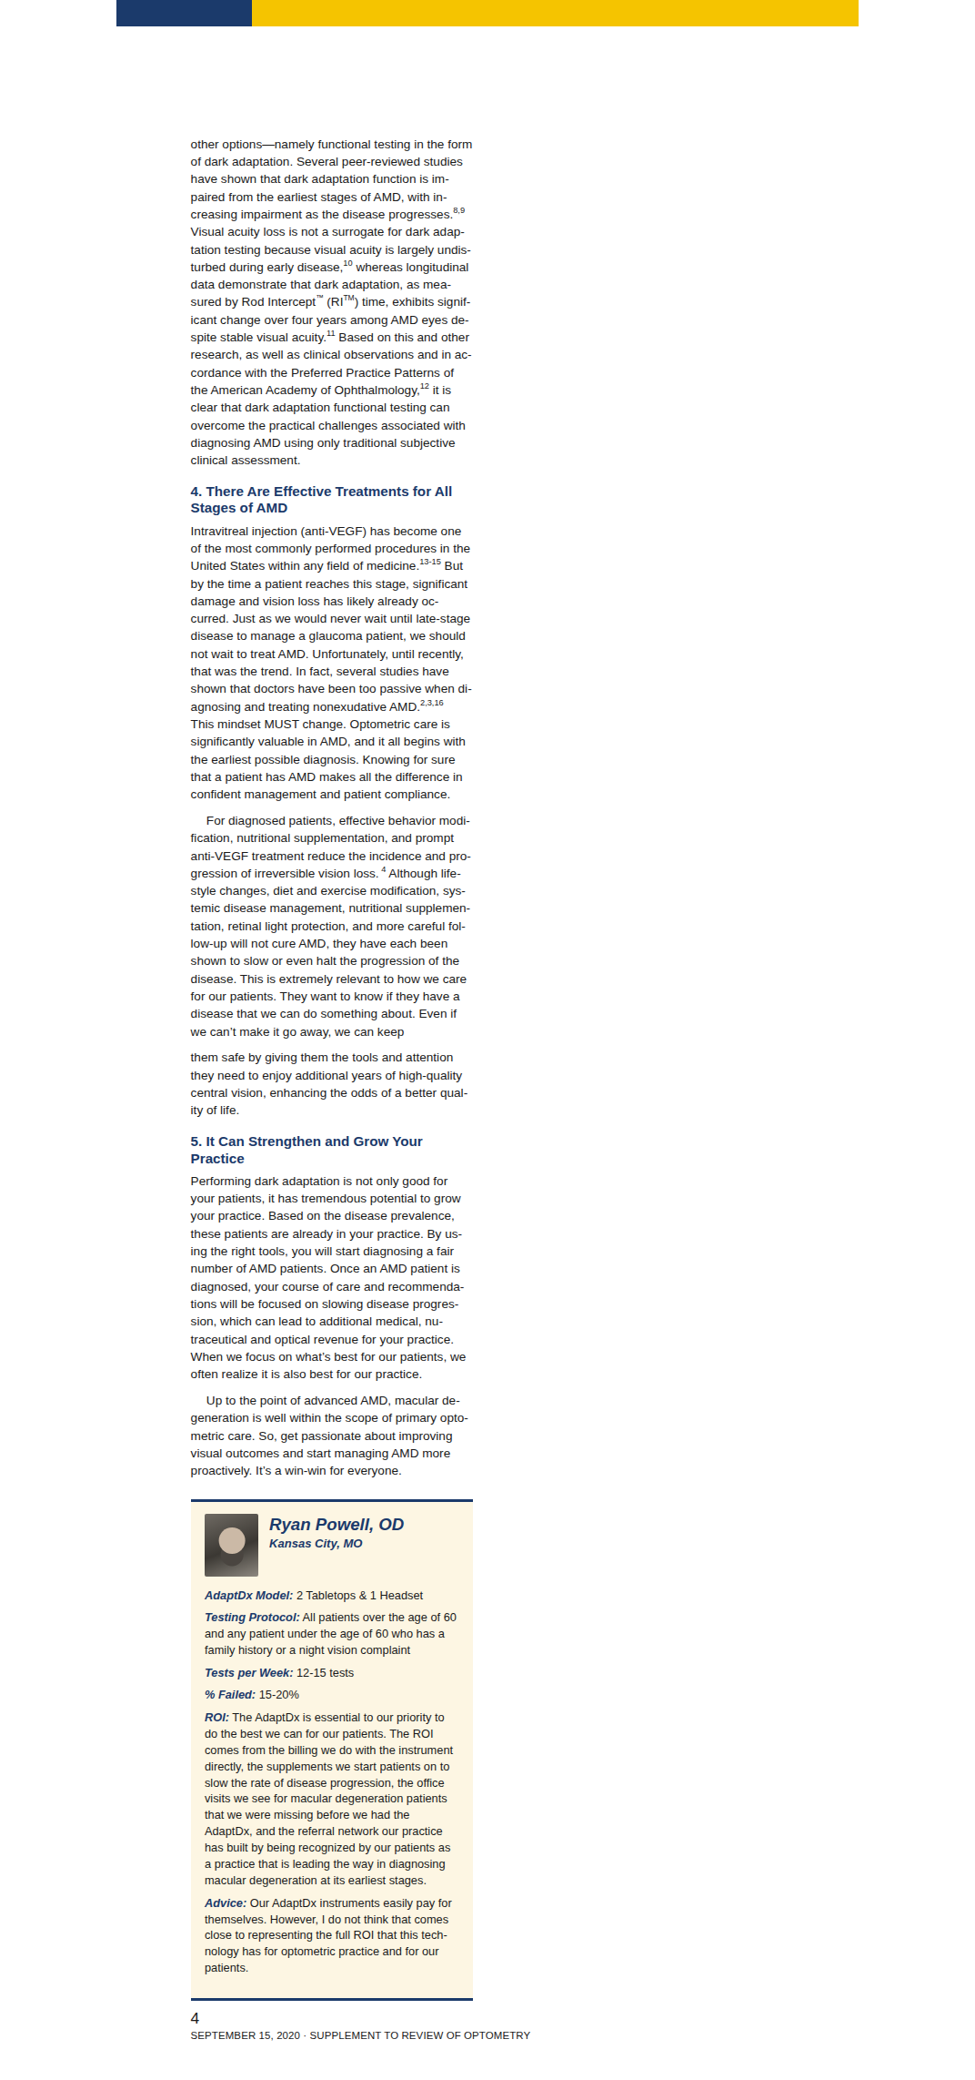other options—namely functional testing in the form of dark adaptation. Several peer-reviewed studies have shown that dark adaptation function is impaired from the earliest stages of AMD, with increasing impairment as the disease progresses.8,9 Visual acuity loss is not a surrogate for dark adaptation testing because visual acuity is largely undisturbed during early disease,10 whereas longitudinal data demonstrate that dark adaptation, as measured by Rod Intercept™ (RITM) time, exhibits significant change over four years among AMD eyes despite stable visual acuity.11 Based on this and other research, as well as clinical observations and in accordance with the Preferred Practice Patterns of the American Academy of Ophthalmology,12 it is clear that dark adaptation functional testing can overcome the practical challenges associated with diagnosing AMD using only traditional subjective clinical assessment.
4. There Are Effective Treatments for All Stages of AMD
Intravitreal injection (anti-VEGF) has become one of the most commonly performed procedures in the United States within any field of medicine.13-15 But by the time a patient reaches this stage, significant damage and vision loss has likely already occurred. Just as we would never wait until late-stage disease to manage a glaucoma patient, we should not wait to treat AMD. Unfortunately, until recently, that was the trend. In fact, several studies have shown that doctors have been too passive when diagnosing and treating nonexudative AMD.2,3,16 This mindset MUST change. Optometric care is significantly valuable in AMD, and it all begins with the earliest possible diagnosis. Knowing for sure that a patient has AMD makes all the difference in confident management and patient compliance.
For diagnosed patients, effective behavior modification, nutritional supplementation, and prompt anti-VEGF treatment reduce the incidence and progression of irreversible vision loss. 4 Although lifestyle changes, diet and exercise modification, systemic disease management, nutritional supplementation, retinal light protection, and more careful follow-up will not cure AMD, they have each been shown to slow or even halt the progression of the disease. This is extremely relevant to how we care for our patients. They want to know if they have a disease that we can do something about. Even if we can’t make it go away, we can keep
them safe by giving them the tools and attention they need to enjoy additional years of high-quality central vision, enhancing the odds of a better quality of life.
5. It Can Strengthen and Grow Your Practice
Performing dark adaptation is not only good for your patients, it has tremendous potential to grow your practice. Based on the disease prevalence, these patients are already in your practice. By using the right tools, you will start diagnosing a fair number of AMD patients. Once an AMD patient is diagnosed, your course of care and recommendations will be focused on slowing disease progression, which can lead to additional medical, nutraceutical and optical revenue for your practice. When we focus on what’s best for our patients, we often realize it is also best for our practice.
Up to the point of advanced AMD, macular degeneration is well within the scope of primary optometric care. So, get passionate about improving visual outcomes and start managing AMD more proactively. It’s a win-win for everyone.
Ryan Powell, OD
Kansas City, MO
AdaptDx Model: 2 Tabletops & 1 Headset
Testing Protocol: All patients over the age of 60 and any patient under the age of 60 who has a family history or a night vision complaint
Tests per Week: 12-15 tests
% Failed: 15-20%
ROI: The AdaptDx is essential to our priority to do the best we can for our patients. The ROI comes from the billing we do with the instrument directly, the supplements we start patients on to slow the rate of disease progression, the office visits we see for macular degeneration patients that we were missing before we had the AdaptDx, and the referral network our practice has built by being recognized by our patients as a practice that is leading the way in diagnosing macular degeneration at its earliest stages.
Advice: Our AdaptDx instruments easily pay for themselves. However, I do not think that comes close to representing the full ROI that this technology has for optometric practice and for our patients.
4
SEPTEMBER 15, 2020 · SUPPLEMENT TO REVIEW OF OPTOMETRY